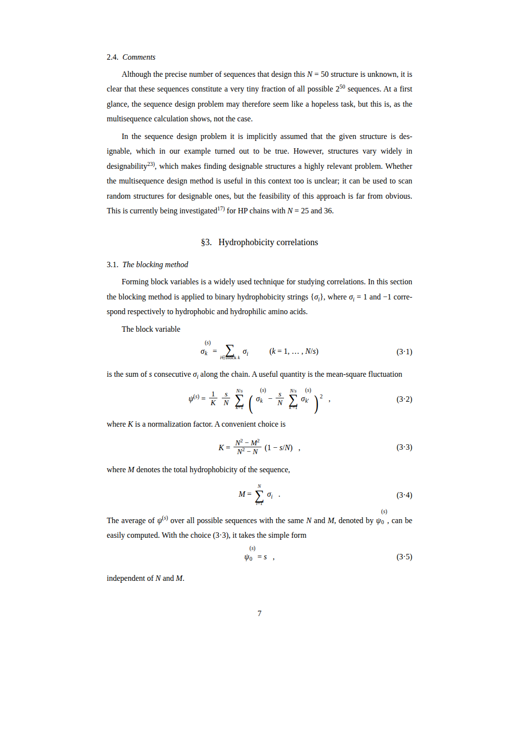2.4. Comments
Although the precise number of sequences that design this N = 50 structure is unknown, it is clear that these sequences constitute a very tiny fraction of all possible 250 sequences. At a first glance, the sequence design problem may therefore seem like a hopeless task, but this is, as the multisequence calculation shows, not the case.
In the sequence design problem it is implicitly assumed that the given structure is designable, which in our example turned out to be true. However, structures vary widely in designability23), which makes finding designable structures a highly relevant problem. Whether the multisequence design method is useful in this context too is unclear; it can be used to scan random structures for designable ones, but the feasibility of this approach is far from obvious. This is currently being investigated17) for HP chains with N = 25 and 36.
§3. Hydrophobicity correlations
3.1. The blocking method
Forming block variables is a widely used technique for studying correlations. In this section the blocking method is applied to binary hydrophobicity strings {σi}, where σi = 1 and −1 correspond respectively to hydrophobic and hydrophilic amino acids.
The block variable
σ(s) k = ∑i∈block k σi (k = 1, … , N/s)
(3·1)
is the sum of s consecutive σi along the chain. A useful quantity is the mean-square fluctuation
ψ(s) = 1 K sN N/s∑k=1 ( σ(s) k − sN N/s∑k′=1 σ(s) k′ ) 2 ,
(3·2)
where K is a normalization factor. A convenient choice is
K = N 2 − M 2 N 2 − N (1 − s/N) ,
(3·3)
where M denotes the total hydrophobicity of the sequence,
M = N∑i=1 σi .
(3·4)
The average of ψ(s) over all possible sequences with the same N and M, denoted by ψ(s) 0, can be easily computed. With the choice (3·3), it takes the simple form
ψ(s) 0 = s ,
(3·5)
independent of N and M.
7